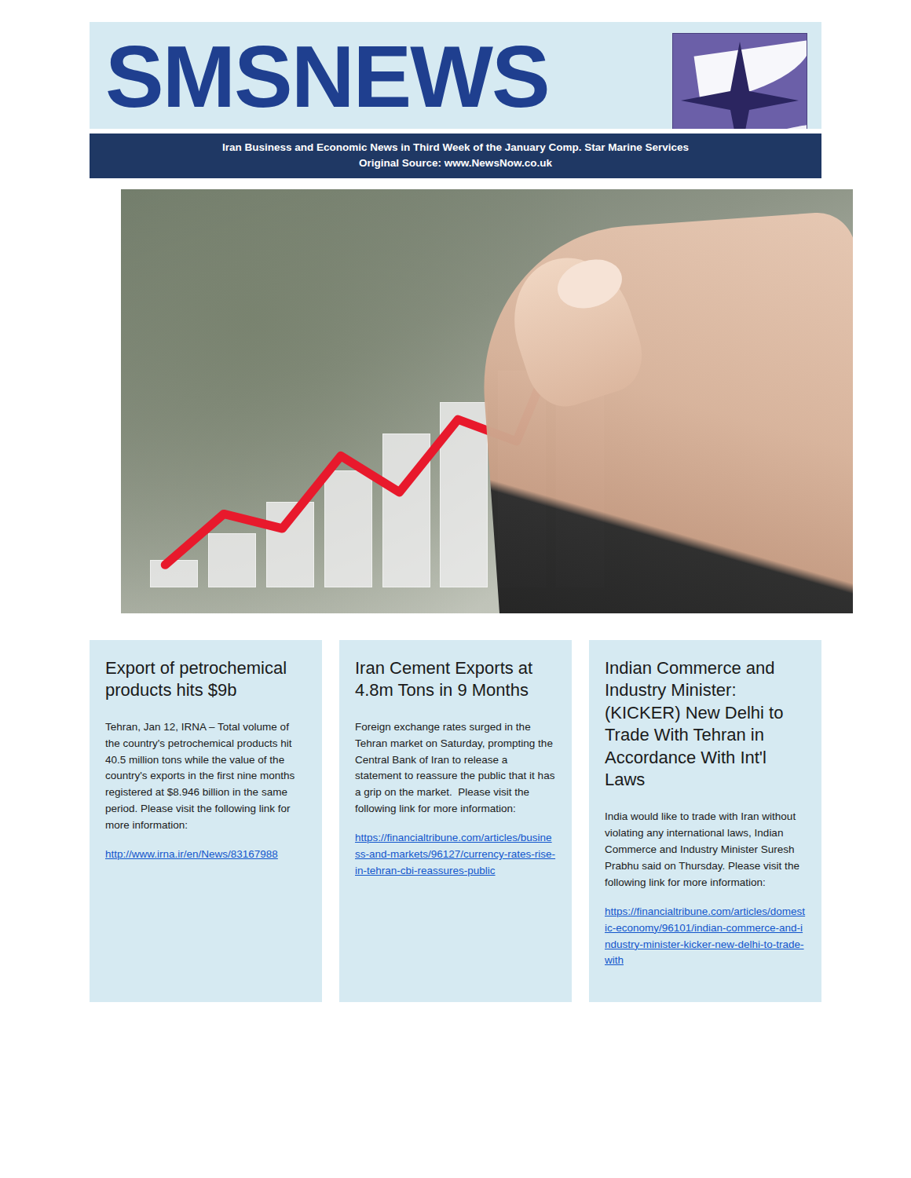SMSNEWS
Iran Business and Economic News in Third Week of the January Comp. Star Marine Services Original Source: www.NewsNow.co.uk
Export of petrochemical products hits $9b
Tehran, Jan 12, IRNA – Total volume of the country's petrochemical products hit 40.5 million tons while the value of the country's exports in the first nine months registered at $8.946 billion in the same period. Please visit the following link for more information:
http://www.irna.ir/en/News/83167988
Iran Cement Exports at 4.8m Tons in 9 Months
Foreign exchange rates surged in the Tehran market on Saturday, prompting the Central Bank of Iran to release a statement to reassure the public that it has a grip on the market. Please visit the following link for more information:
https://financialtribune.com/articles/business-and-markets/96127/currency-rates-rise-in-tehran-cbi-reassures-public
Indian Commerce and Industry Minister: (KICKER) New Delhi to Trade With Tehran in Accordance With Int'l Laws
India would like to trade with Iran without violating any international laws, Indian Commerce and Industry Minister Suresh Prabhu said on Thursday. Please visit the following link for more information:
https://financialtribune.com/articles/domestic-economy/96101/indian-commerce-and-industry-minister-kicker-new-delhi-to-trade-with